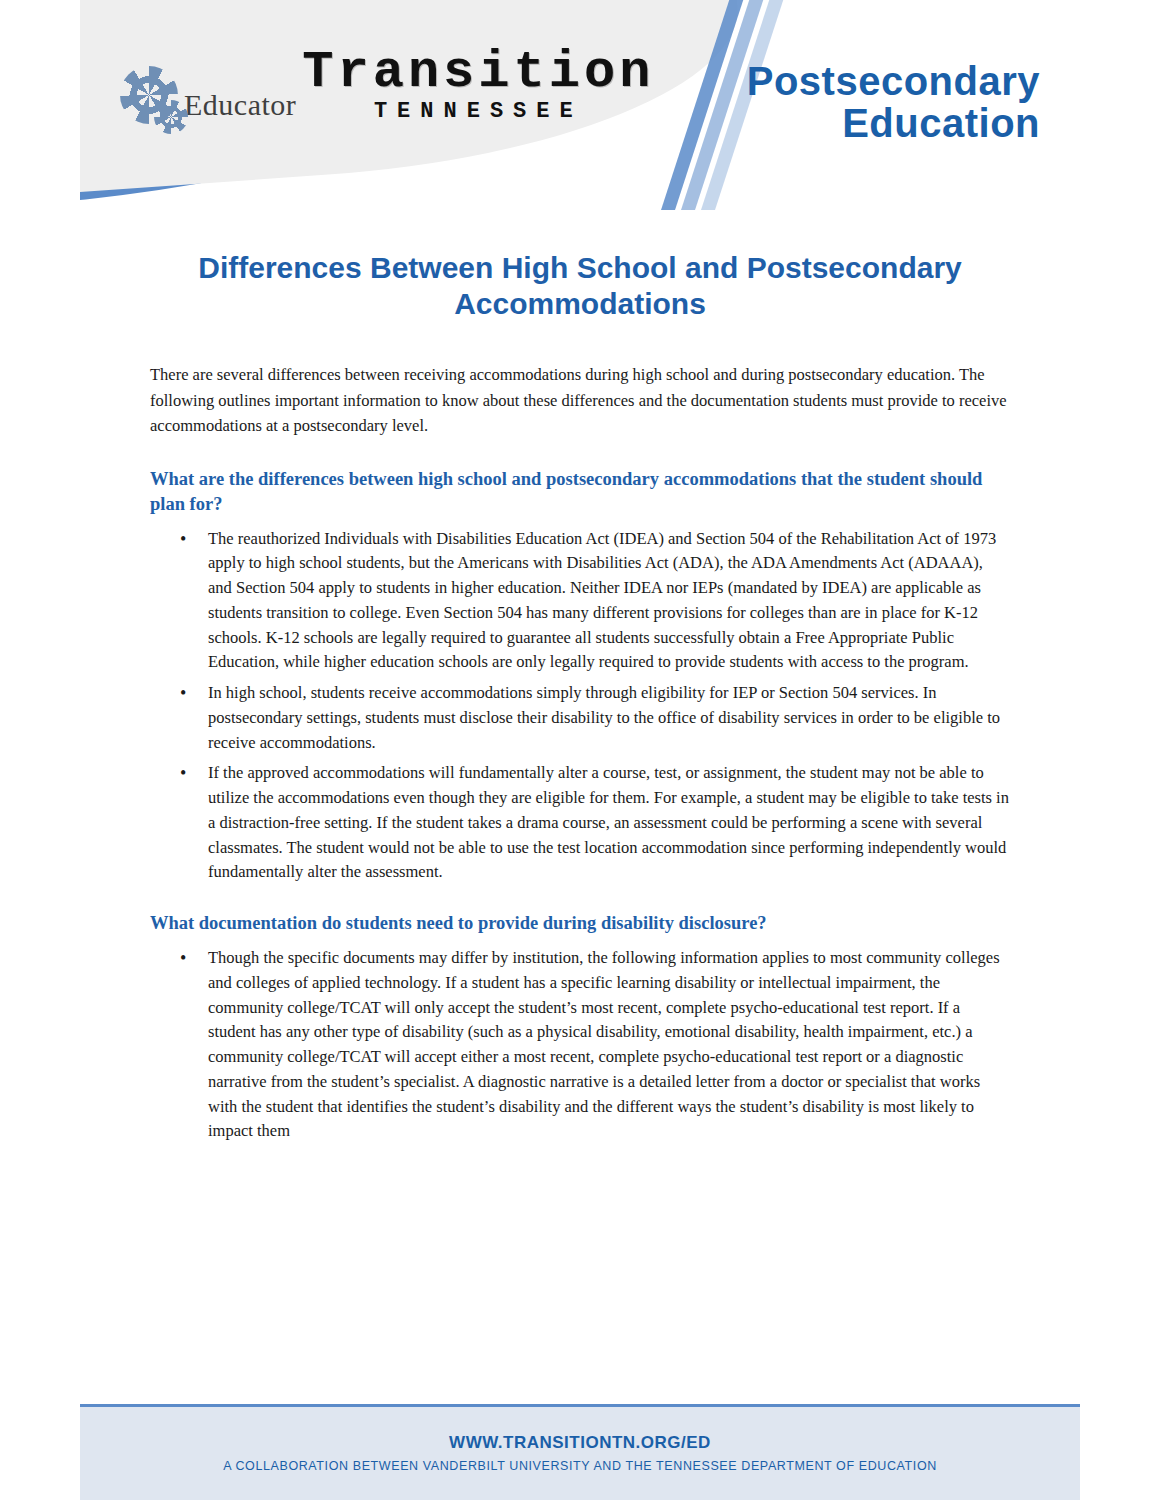Educator
Transition
TENNESSEE
Postsecondary
Education
Differences Between High School and Postsecondary
Accommodations
There are several differences between receiving accommodations during high school and during postsecondary education. The following outlines important information to know about these differences and the documentation students must provide to receive accommodations at a postsecondary level.
What are the differences between high school and postsecondary accommodations that the student should plan for?
The reauthorized Individuals with Disabilities Education Act (IDEA) and Section 504 of the Rehabilitation Act of 1973 apply to high school students, but the Americans with Disabilities Act (ADA), the ADA Amendments Act (ADAAA), and Section 504 apply to students in higher education. Neither IDEA nor IEPs (mandated by IDEA) are applicable as students transition to college. Even Section 504 has many different provisions for colleges than are in place for K-12 schools. K-12 schools are legally required to guarantee all students successfully obtain a Free Appropriate Public Education, while higher education schools are only legally required to provide students with access to the program.
In high school, students receive accommodations simply through eligibility for IEP or Section 504 services. In postsecondary settings, students must disclose their disability to the office of disability services in order to be eligible to receive accommodations.
If the approved accommodations will fundamentally alter a course, test, or assignment, the student may not be able to utilize the accommodations even though they are eligible for them. For example, a student may be eligible to take tests in a distraction-free setting. If the student takes a drama course, an assessment could be performing a scene with several classmates. The student would not be able to use the test location accommodation since performing independently would fundamentally alter the assessment.
What documentation do students need to provide during disability disclosure?
Though the specific documents may differ by institution, the following information applies to most community colleges and colleges of applied technology. If a student has a specific learning disability or intellectual impairment, the community college/TCAT will only accept the student’s most recent, complete psycho-educational test report. If a student has any other type of disability (such as a physical disability, emotional disability, health impairment, etc.) a community college/TCAT will accept either a most recent, complete psycho-educational test report or a diagnostic narrative from the student’s specialist. A diagnostic narrative is a detailed letter from a doctor or specialist that works with the student that identifies the student’s disability and the different ways the student’s disability is most likely to impact them
WWW.TRANSITIONTN.ORG/ED
A COLLABORATION BETWEEN VANDERBILT UNIVERSITY AND THE TENNESSEE DEPARTMENT OF EDUCATION